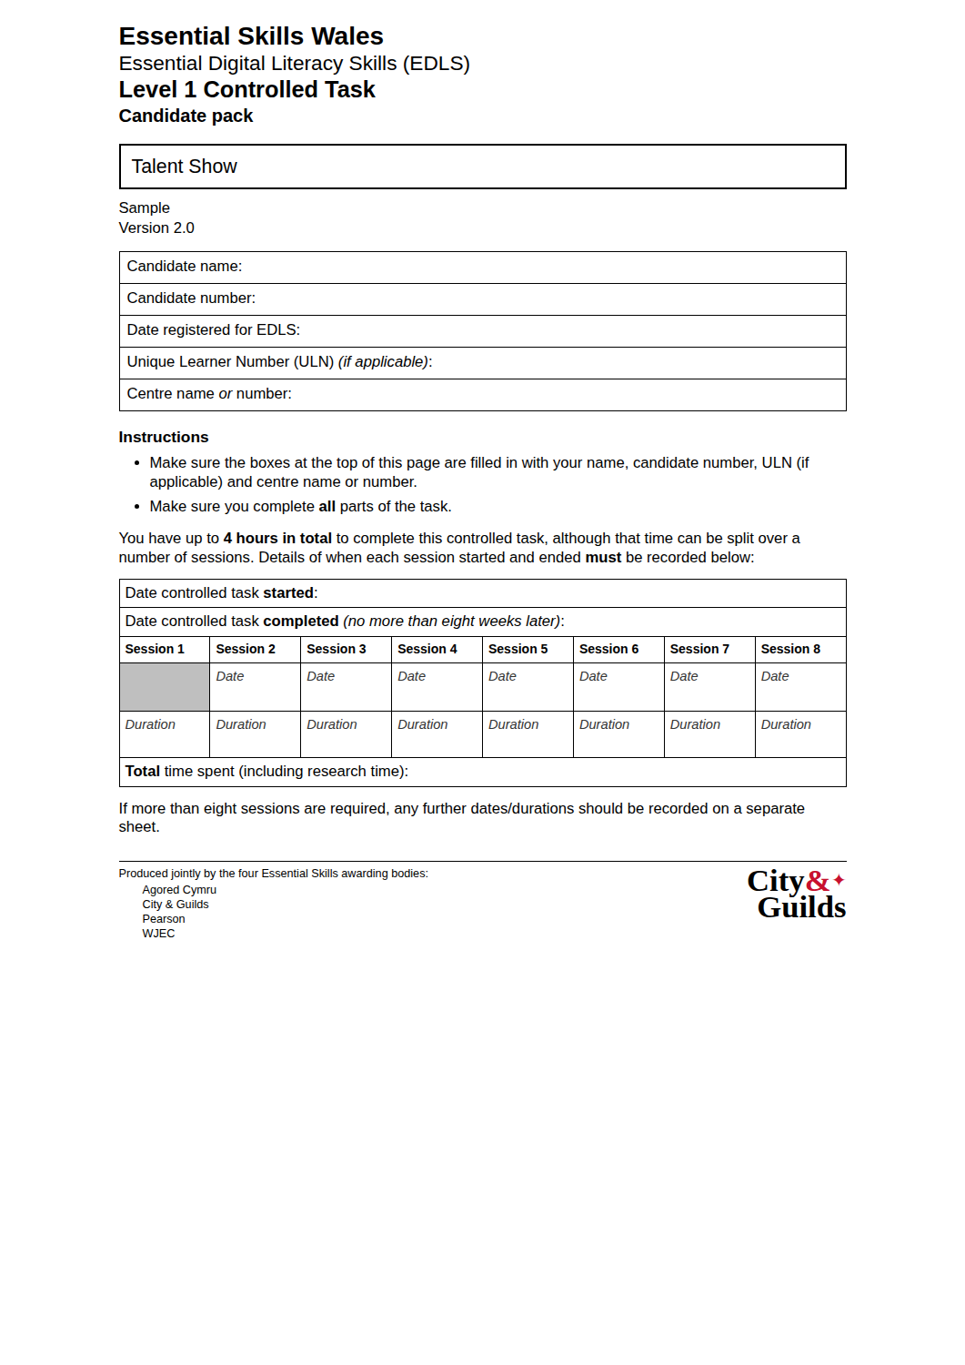Essential Skills Wales
Essential Digital Literacy Skills (EDLS)
Level 1 Controlled Task
Candidate pack
Talent Show
Sample
Version 2.0
| Candidate name: |
| Candidate number: |
| Date registered for EDLS: |
| Unique Learner Number (ULN) (if applicable) : |
| Centre name or number: |
Instructions
Make sure the boxes at the top of this page are filled in with your name, candidate number, ULN (if applicable) and centre name or number.
Make sure you complete all parts of the task.
You have up to 4 hours in total to complete this controlled task, although that time can be split over a number of sessions. Details of when each session started and ended must be recorded below:
| Date controlled task started : |
| Date controlled task completed (no more than eight weeks later) : |
| Session 1 | Session 2 | Session 3 | Session 4 | Session 5 | Session 6 | Session 7 | Session 8 |
| | Date | Date | Date | Date | Date | Date | Date |
| Duration | Duration | Duration | Duration | Duration | Duration | Duration | Duration |
| Total time spent (including research time): |
If more than eight sessions are required, any further dates/durations should be recorded on a separate sheet.
Produced jointly by the four Essential Skills awarding bodies:
Agored Cymru
City & Guilds
Pearson
WJEC
City&✦ Guilds